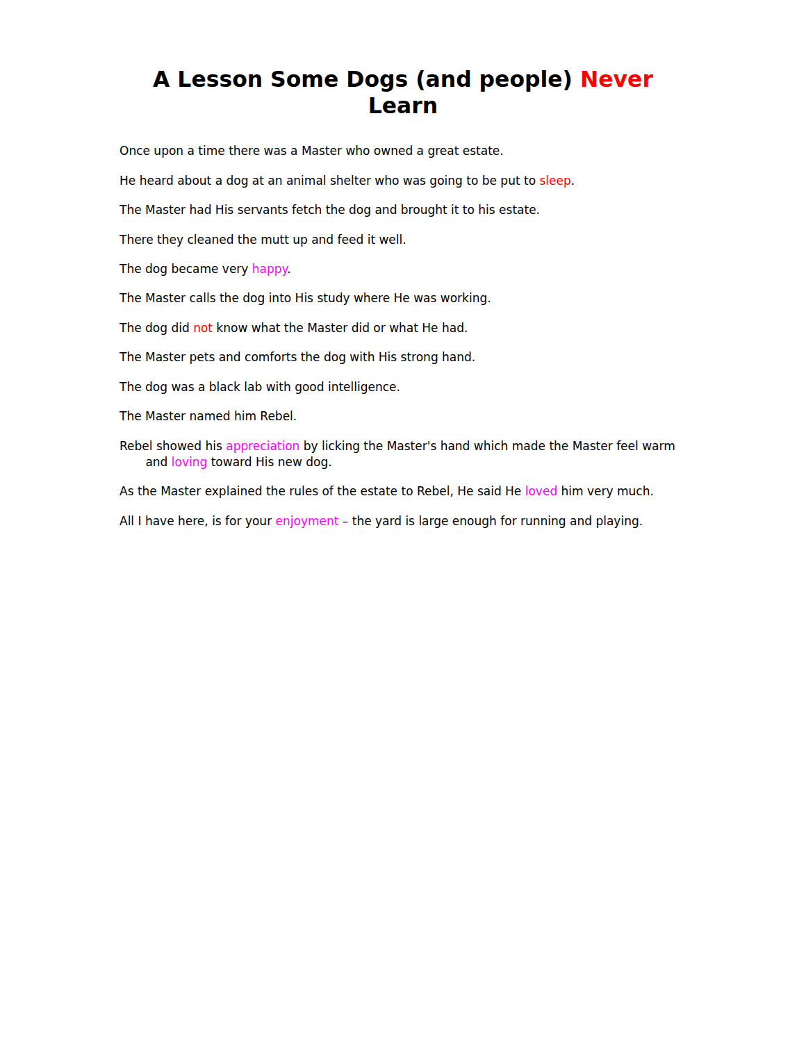A Lesson Some Dogs (and people) Never Learn
Once upon a time there was a Master who owned a great estate.
He heard about a dog at an animal shelter who was going to be put to sleep.
The Master had His servants fetch the dog and brought it to his estate.
There they cleaned the mutt up and feed it well.
The dog became very happy.
The Master calls the dog into His study where He was working.
The dog did not know what the Master did or what He had.
The Master pets and comforts the dog with His strong hand.
The dog was a black lab with good intelligence.
The Master named him Rebel.
Rebel showed his appreciation by licking the Master's hand which made the Master feel warm and loving toward His new dog.
As the Master explained the rules of the estate to Rebel, He said He loved him very much.
All I have here, is for your enjoyment – the yard is large enough for running and playing.